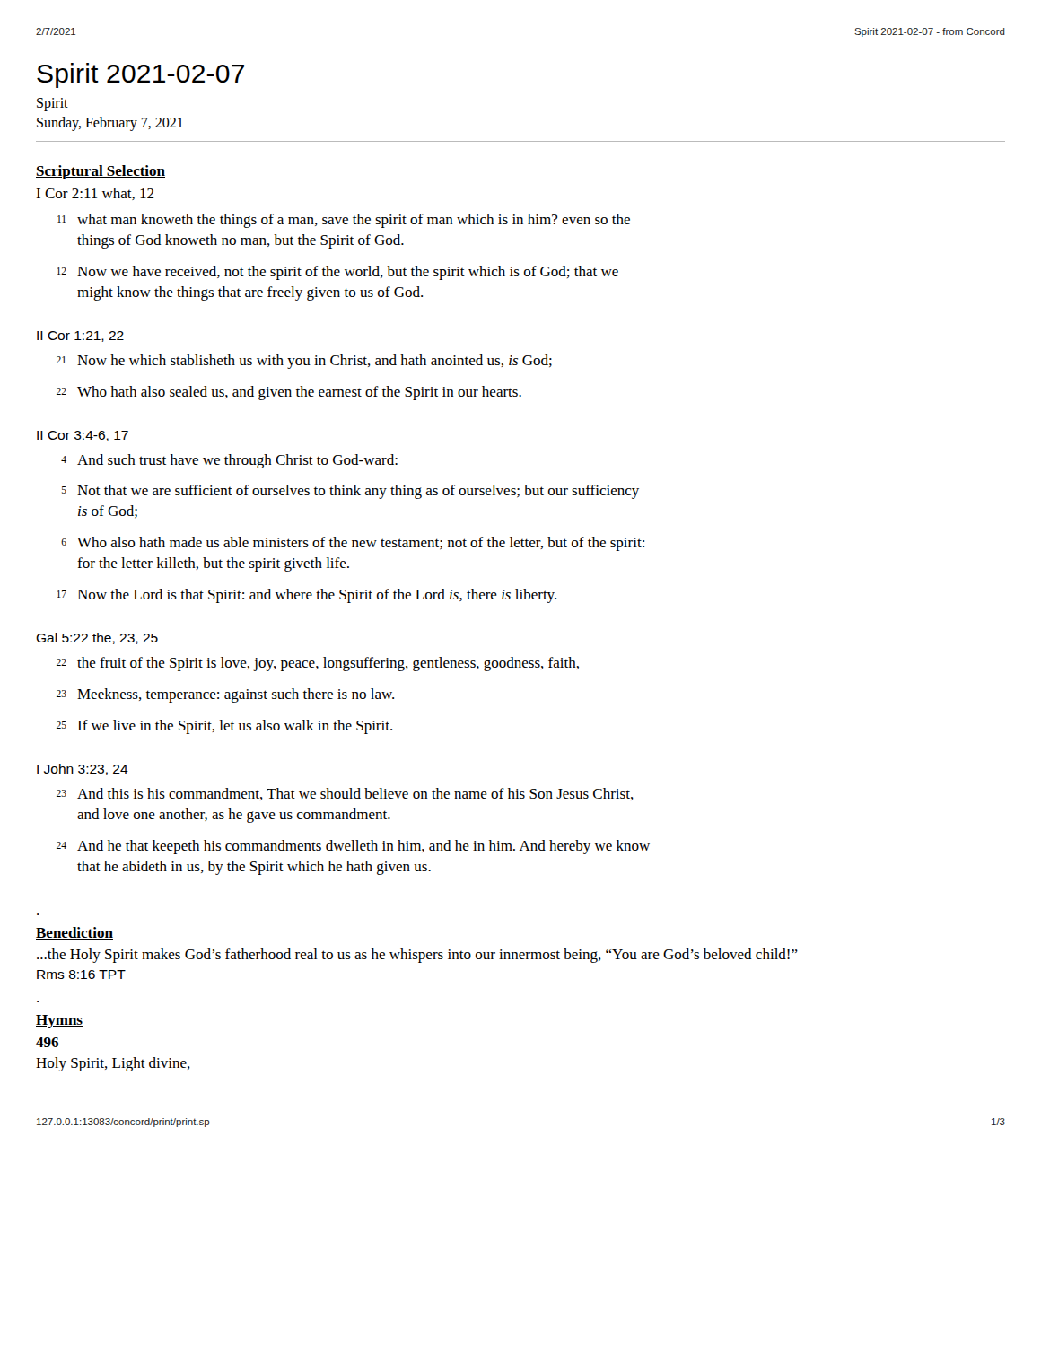2/7/2021 Spirit 2021-02-07 - from Concord
Spirit 2021-02-07
Spirit
Sunday, February 7, 2021
Scriptural Selection
I Cor 2:11 what, 12
11 what man knoweth the things of a man, save the spirit of man which is in him? even so the things of God knoweth no man, but the Spirit of God.
12 Now we have received, not the spirit of the world, but the spirit which is of God; that we might know the things that are freely given to us of God.
II Cor 1:21, 22
21 Now he which stablisheth us with you in Christ, and hath anointed us, is God;
22 Who hath also sealed us, and given the earnest of the Spirit in our hearts.
II Cor 3:4-6, 17
4 And such trust have we through Christ to God-ward:
5 Not that we are sufficient of ourselves to think any thing as of ourselves; but our sufficiency is of God;
6 Who also hath made us able ministers of the new testament; not of the letter, but of the spirit: for the letter killeth, but the spirit giveth life.
17 Now the Lord is that Spirit: and where the Spirit of the Lord is, there is liberty.
Gal 5:22 the, 23, 25
22 the fruit of the Spirit is love, joy, peace, longsuffering, gentleness, goodness, faith,
23 Meekness, temperance: against such there is no law.
25 If we live in the Spirit, let us also walk in the Spirit.
I John 3:23, 24
23 And this is his commandment, That we should believe on the name of his Son Jesus Christ, and love one another, as he gave us commandment.
24 And he that keepeth his commandments dwelleth in him, and he in him. And hereby we know that he abideth in us, by the Spirit which he hath given us.
.
Benediction
...the Holy Spirit makes God’s fatherhood real to us as he whispers into our innermost being, “You are God’s beloved child!”
Rms 8:16 TPT
.
Hymns
496
Holy Spirit, Light divine,
127.0.0.1:13083/concord/print/print.sp 1/3